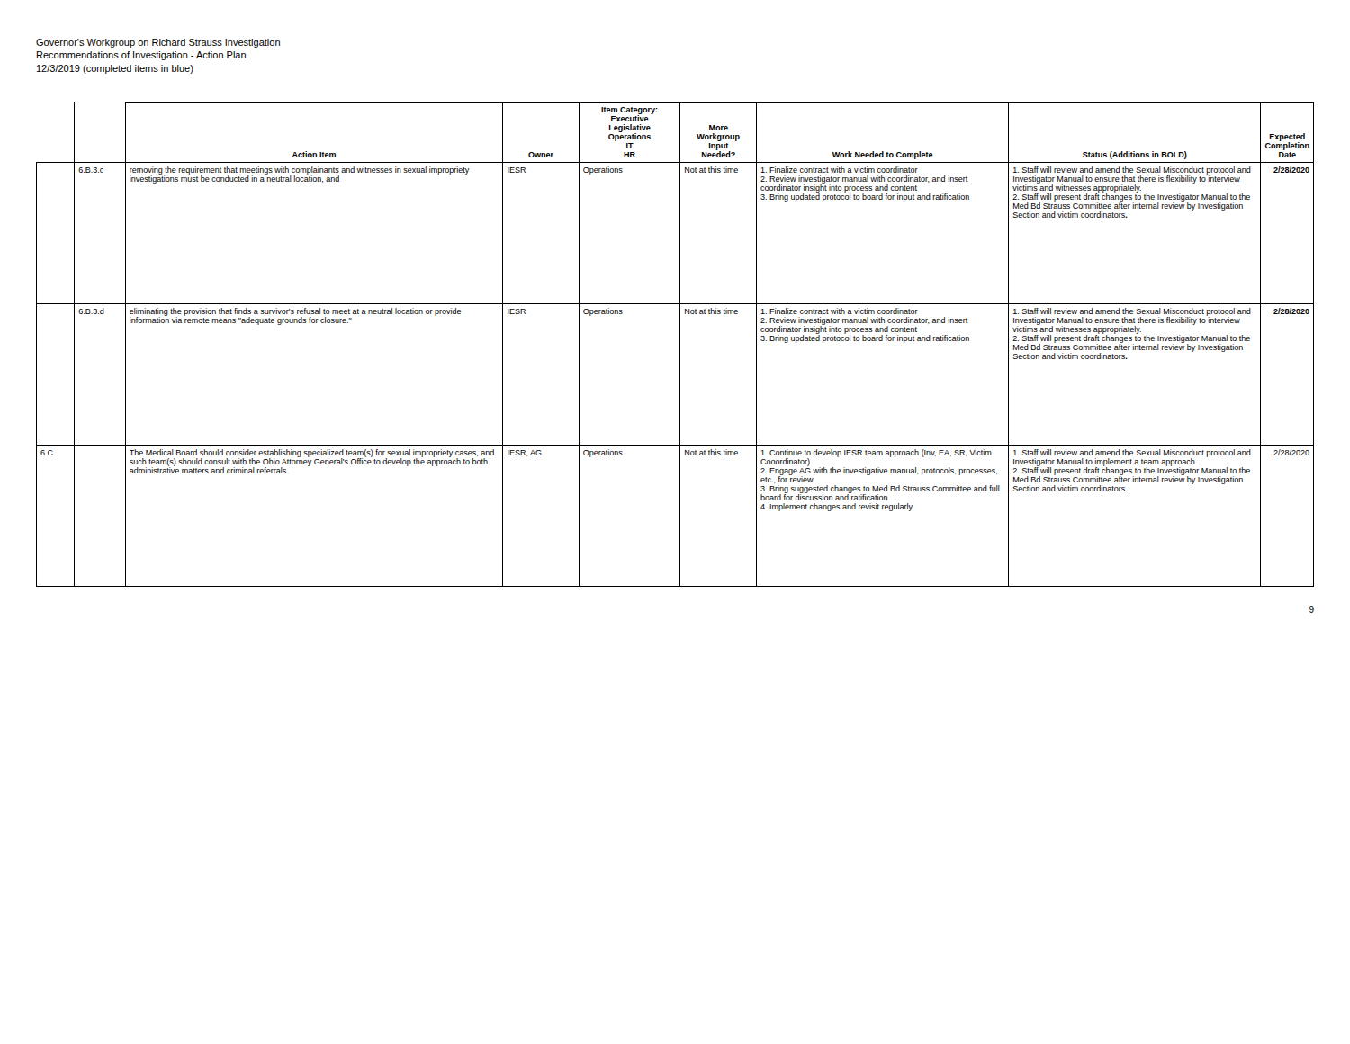Governor's Workgroup on Richard Strauss Investigation
Recommendations of Investigation - Action Plan
12/3/2019 (completed items in blue)
| | | Action Item | Owner | Item Category: Executive Legislative Operations IT HR | More Workgroup Input Needed? | Work Needed to Complete | Status (Additions in BOLD) | Expected Completion Date |
| --- | --- | --- | --- | --- | --- | --- | --- | --- |
| | 6.B.3.c | removing the requirement that meetings with complainants and witnesses in sexual impropriety investigations must be conducted in a neutral location, and | IESR | Operations | Not at this time | 1. Finalize contract with a victim coordinator 2. Review investigator manual with coordinator, and insert coordinator insight into process and content 3. Bring updated protocol to board for input and ratification | 1. Staff will review and amend the Sexual Misconduct protocol and Investigator Manual to ensure that there is flexibility to interview victims and witnesses appropriately. 2. Staff will present draft changes to the Investigator Manual to the Med Bd Strauss Committee after internal review by Investigation Section and victim coordinators . | 2/28/2020 |
| | 6.B.3.d | eliminating the provision that finds a survivor's refusal to meet at a neutral location or provide information via remote means "adequate grounds for closure." | IESR | Operations | Not at this time | 1. Finalize contract with a victim coordinator 2. Review investigator manual with coordinator, and insert coordinator insight into process and content 3. Bring updated protocol to board for input and ratification | 1. Staff will review and amend the Sexual Misconduct protocol and Investigator Manual to ensure that there is flexibility to interview victims and witnesses appropriately. 2. Staff will present draft changes to the Investigator Manual to the Med Bd Strauss Committee after internal review by Investigation Section and victim coordinators . | 2/28/2020 |
| 6.C | | The Medical Board should consider establishing specialized team(s) for sexual impropriety cases, and such team(s) should consult with the Ohio Attorney General's Office to develop the approach to both administrative matters and criminal referrals. | IESR, AG | Operations | Not at this time | 1. Continue to develop IESR team approach (Inv, EA, SR, Victim Cooordinator) 2. Engage AG with the investigative manual, protocols, processes, etc., for review 3. Bring suggested changes to Med Bd Strauss Committee and full board for discussion and ratification 4. Implement changes and revisit regularly | 1. Staff will review and amend the Sexual Misconduct protocol and Investigator Manual to implement a team approach. 2. Staff will present draft changes to the Investigator Manual to the Med Bd Strauss Committee after internal review by Investigation Section and victim coordinators. | 2/28/2020 |
9